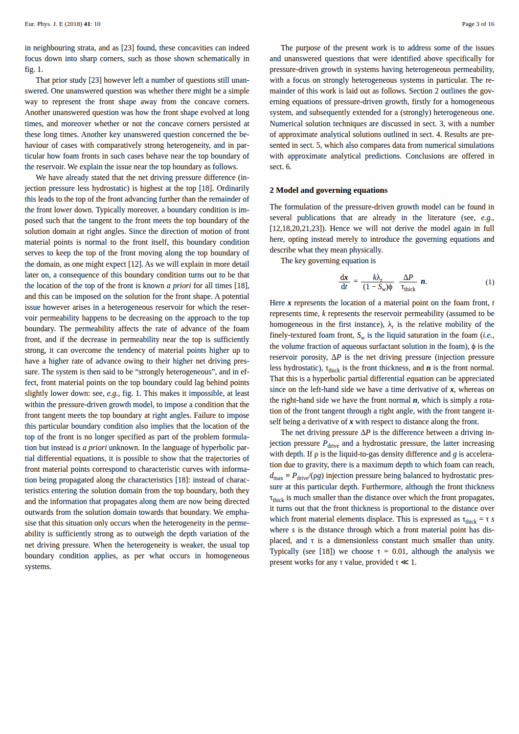Eur. Phys. J. E (2018) 41: 10 Page 3 of 16
in neighbouring strata, and as [23] found, these concavities can indeed focus down into sharp corners, such as those shown schematically in fig. 1.
That prior study [23] however left a number of questions still unanswered. One unanswered question was whether there might be a simple way to represent the front shape away from the concave corners. Another unanswered question was how the front shape evolved at long times, and moreover whether or not the concave corners persisted at these long times. Another key unanswered question concerned the behaviour of cases with comparatively strong heterogeneity, and in particular how foam fronts in such cases behave near the top boundary of the reservoir. We explain the issue near the top boundary as follows.
We have already stated that the net driving pressure difference (injection pressure less hydrostatic) is highest at the top [18]. Ordinarily this leads to the top of the front advancing further than the remainder of the front lower down. Typically moreover, a boundary condition is imposed such that the tangent to the front meets the top boundary of the solution domain at right angles. Since the direction of motion of front material points is normal to the front itself, this boundary condition serves to keep the top of the front moving along the top boundary of the domain, as one might expect [12]. As we will explain in more detail later on, a consequence of this boundary condition turns out to be that the location of the top of the front is known a priori for all times [18], and this can be imposed on the solution for the front shape. A potential issue however arises in a heterogeneous reservoir for which the reservoir permeability happens to be decreasing on the approach to the top boundary. The permeability affects the rate of advance of the foam front, and if the decrease in permeability near the top is sufficiently strong, it can overcome the tendency of material points higher up to have a higher rate of advance owing to their higher net driving pressure. The system is then said to be “strongly heterogeneous”, and in effect, front material points on the top boundary could lag behind points slightly lower down: see, e.g., fig. 1. This makes it impossible, at least within the pressure-driven growth model, to impose a condition that the front tangent meets the top boundary at right angles. Failure to impose this particular boundary condition also implies that the location of the top of the front is no longer specified as part of the problem formulation but instead is a priori unknown. In the language of hyperbolic partial differential equations, it is possible to show that the trajectories of front material points correspond to characteristic curves with information being propagated along the characteristics [18]: instead of characteristics entering the solution domain from the top boundary, both they and the information that propagates along them are now being directed outwards from the solution domain towards that boundary. We emphasise that this situation only occurs when the heterogeneity in the permeability is sufficiently strong as to outweigh the depth variation of the net driving pressure. When the heterogeneity is weaker, the usual top boundary condition applies, as per what occurs in homogeneous systems.
The purpose of the present work is to address some of the issues and unanswered questions that were identified above specifically for pressure-driven growth in systems having heterogeneous permeability, with a focus on strongly heterogeneous systems in particular. The remainder of this work is laid out as follows. Section 2 outlines the governing equations of pressure-driven growth, firstly for a homogeneous system, and subsequently extended for a (strongly) heterogeneous one. Numerical solution techniques are discussed in sect. 3, with a number of approximate analytical solutions outlined in sect. 4. Results are presented in sect. 5, which also compares data from numerical simulations with approximate analytical predictions. Conclusions are offered in sect. 6.
2 Model and governing equations
The formulation of the pressure-driven growth model can be found in several publications that are already in the literature (see, e.g., [12,18,20,21,23]). Hence we will not derive the model again in full here, opting instead merely to introduce the governing equations and describe what they mean physically.
The key governing equation is
dx dt = kλr(1 − Sw)ϕ ΔP τthick n. (1)
Here x represents the location of a material point on the foam front, t represents time, k represents the reservoir permeability (assumed to be homogeneous in the first instance), λr is the relative mobility of the finely-textured foam front, Sw is the liquid saturation in the foam (i.e., the volume fraction of aqueous surfactant solution in the foam), ϕ is the reservoir porosity, ΔP is the net driving pressure (injection pressure less hydrostatic), τthick is the front thickness, and n is the front normal. That this is a hyperbolic partial differential equation can be appreciated since on the left-hand side we have a time derivative of x, whereas on the right-hand side we have the front normal n, which is simply a rotation of the front tangent through a right angle, with the front tangent itself being a derivative of x with respect to distance along the front.
The net driving pressure ΔP is the difference between a driving injection pressure Pdrive and a hydrostatic pressure, the latter increasing with depth. If ρ is the liquid-to-gas density difference and g is acceleration due to gravity, there is a maximum depth to which foam can reach, dmax ≡ Pdrive/(ρg) injection pressure being balanced to hydrostatic pressure at this particular depth. Furthermore, although the front thickness τthick is much smaller than the distance over which the front propagates, it turns out that the front thickness is proportional to the distance over which front material elements displace. This is expressed as τthick = τ s where s is the distance through which a front material point has displaced, and τ is a dimensionless constant much smaller than unity. Typically (see [18]) we choose τ = 0.01, although the analysis we present works for any τ value, provided τ ≪ 1.